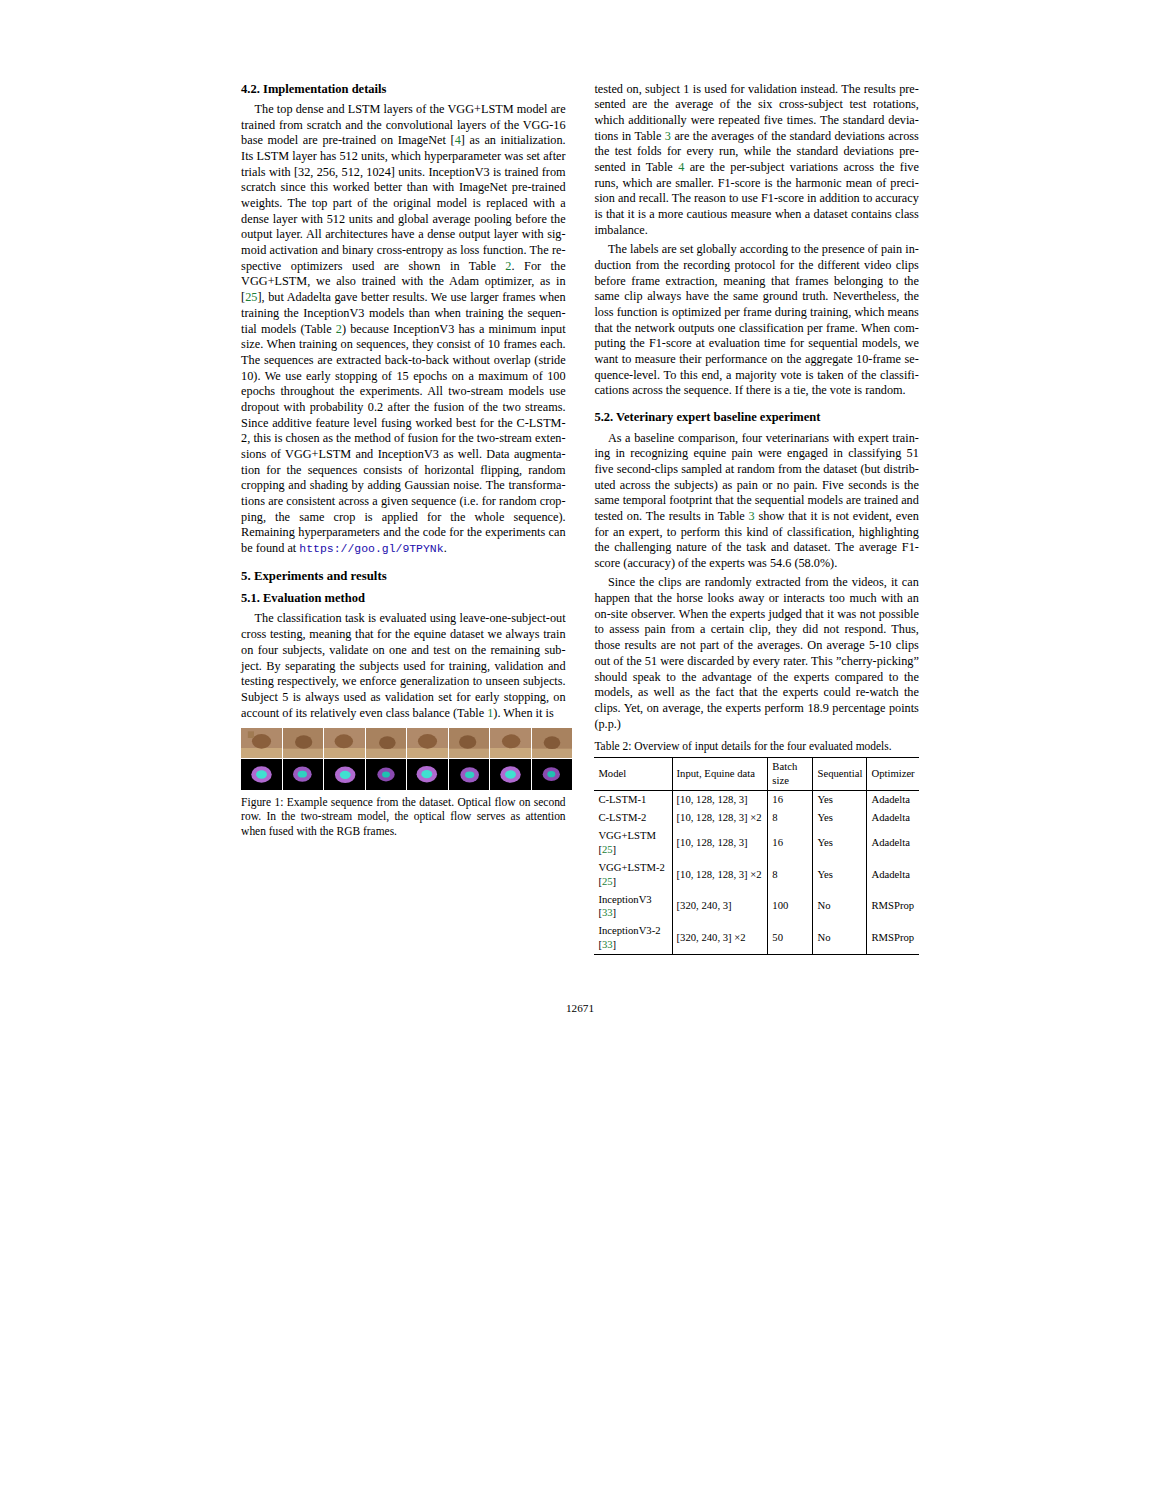4.2. Implementation details
The top dense and LSTM layers of the VGG+LSTM model are trained from scratch and the convolutional layers of the VGG-16 base model are pre-trained on ImageNet [4] as an initialization. Its LSTM layer has 512 units, which hyperparameter was set after trials with [32, 256, 512, 1024] units. InceptionV3 is trained from scratch since this worked better than with ImageNet pre-trained weights. The top part of the original model is replaced with a dense layer with 512 units and global average pooling before the output layer. All architectures have a dense output layer with sigmoid activation and binary cross-entropy as loss function. The respective optimizers used are shown in Table 2. For the VGG+LSTM, we also trained with the Adam optimizer, as in [25], but Adadelta gave better results. We use larger frames when training the InceptionV3 models than when training the sequential models (Table 2) because InceptionV3 has a minimum input size. When training on sequences, they consist of 10 frames each. The sequences are extracted back-to-back without overlap (stride 10). We use early stopping of 15 epochs on a maximum of 100 epochs throughout the experiments. All two-stream models use dropout with probability 0.2 after the fusion of the two streams. Since additive feature level fusing worked best for the C-LSTM-2, this is chosen as the method of fusion for the two-stream extensions of VGG+LSTM and InceptionV3 as well. Data augmentation for the sequences consists of horizontal flipping, random cropping and shading by adding Gaussian noise. The transformations are consistent across a given sequence (i.e. for random cropping, the same crop is applied for the whole sequence). Remaining hyperparameters and the code for the experiments can be found at https://goo.gl/9TPYNk.
5. Experiments and results
5.1. Evaluation method
The classification task is evaluated using leave-one-subject-out cross testing, meaning that for the equine dataset we always train on four subjects, validate on one and test on the remaining subject. By separating the subjects used for training, validation and testing respectively, we enforce generalization to unseen subjects. Subject 5 is always used as validation set for early stopping, on account of its relatively even class balance (Table 1). When it is
Figure 1: Example sequence from the dataset. Optical flow on second row. In the two-stream model, the optical flow serves as attention when fused with the RGB frames.
tested on, subject 1 is used for validation instead. The results presented are the average of the six cross-subject test rotations, which additionally were repeated five times. The standard deviations in Table 3 are the averages of the standard deviations across the test folds for every run, while the standard deviations presented in Table 4 are the per-subject variations across the five runs, which are smaller. F1-score is the harmonic mean of precision and recall. The reason to use F1-score in addition to accuracy is that it is a more cautious measure when a dataset contains class imbalance.
The labels are set globally according to the presence of pain induction from the recording protocol for the different video clips before frame extraction, meaning that frames belonging to the same clip always have the same ground truth. Nevertheless, the loss function is optimized per frame during training, which means that the network outputs one classification per frame. When computing the F1-score at evaluation time for sequential models, we want to measure their performance on the aggregate 10-frame sequence-level. To this end, a majority vote is taken of the classifications across the sequence. If there is a tie, the vote is random.
5.2. Veterinary expert baseline experiment
As a baseline comparison, four veterinarians with expert training in recognizing equine pain were engaged in classifying 51 five second-clips sampled at random from the dataset (but distributed across the subjects) as pain or no pain. Five seconds is the same temporal footprint that the sequential models are trained and tested on. The results in Table 3 show that it is not evident, even for an expert, to perform this kind of classification, highlighting the challenging nature of the task and dataset. The average F1-score (accuracy) of the experts was 54.6 (58.0%).
Since the clips are randomly extracted from the videos, it can happen that the horse looks away or interacts too much with an on-site observer. When the experts judged that it was not possible to assess pain from a certain clip, they did not respond. Thus, those results are not part of the averages. On average 5-10 clips out of the 51 were discarded by every rater. This ”cherry-picking” should speak to the advantage of the experts compared to the models, as well as the fact that the experts could re-watch the clips. Yet, on average, the experts perform 18.9 percentage points (p.p.)
Table 2: Overview of input details for the four evaluated models.
| Model | Input, Equine data | Batch size | Sequential | Optimizer |
| --- | --- | --- | --- | --- |
| C-LSTM-1 | [10, 128, 128, 3] | 16 | Yes | Adadelta |
| C-LSTM-2 | [10, 128, 128, 3] ×2 | 8 | Yes | Adadelta |
| VGG+LSTM [ 25 ] | [10, 128, 128, 3] | 16 | Yes | Adadelta |
| VGG+LSTM-2 [ 25 ] | [10, 128, 128, 3] ×2 | 8 | Yes | Adadelta |
| InceptionV3 [ 33 ] | [320, 240, 3] | 100 | No | RMSProp |
| InceptionV3-2 [ 33 ] | [320, 240, 3] ×2 | 50 | No | RMSProp |
12671